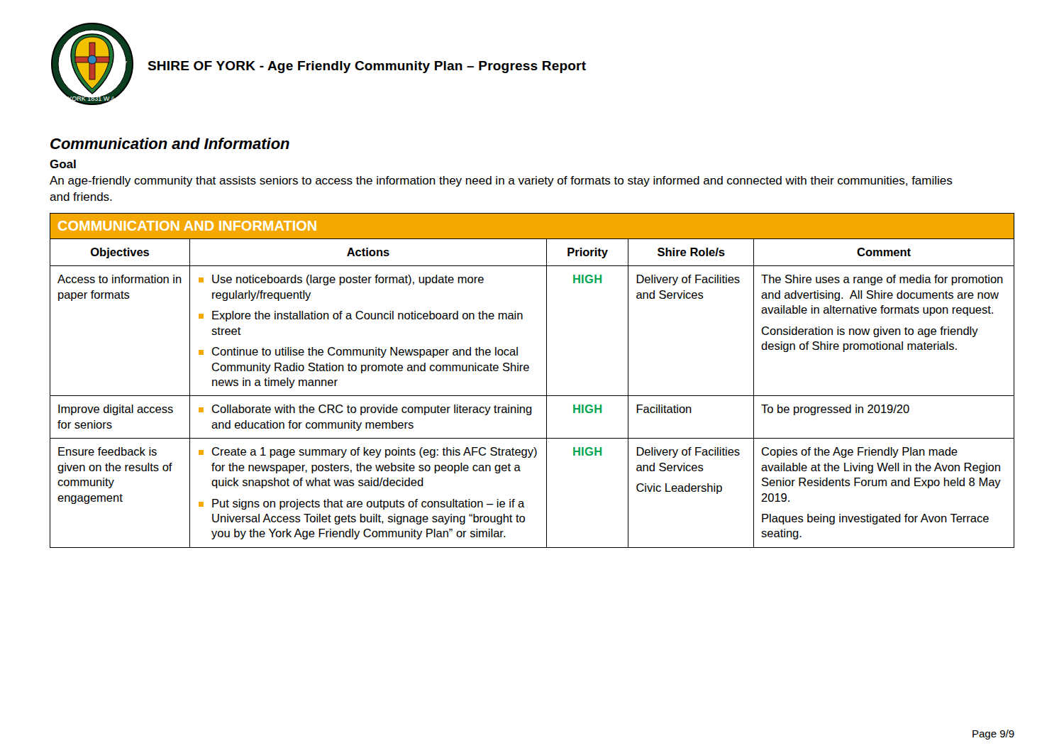YORK 1831 W.A. S Y
SHIRE OF YORK - Age Friendly Community Plan – Progress Report
Communication and Information
Goal
An age-friendly community that assists seniors to access the information they need in a variety of formats to stay informed and connected with their communities, families and friends.
COMMUNICATION AND INFORMATION
| Objectives | Actions | Priority | Shire Role/s | Comment |
| --- | --- | --- | --- | --- |
| Access to information in paper formats | Use noticeboards (large poster format), update more regularly/frequently Explore the installation of a Council noticeboard on the main street Continue to utilise the Community Newspaper and the local Community Radio Station to promote and communicate Shire news in a timely manner | HIGH | Delivery of Facilities and Services | The Shire uses a range of media for promotion and advertising. All Shire documents are now available in alternative formats upon request. Consideration is now given to age friendly design of Shire promotional materials. |
| Improve digital access for seniors | Collaborate with the CRC to provide computer literacy training and education for community members | HIGH | Facilitation | To be progressed in 2019/20 |
| Ensure feedback is given on the results of community engagement | Create a 1 page summary of key points (eg: this AFC Strategy) for the newspaper, posters, the website so people can get a quick snapshot of what was said/decided Put signs on projects that are outputs of consultation – ie if a Universal Access Toilet gets built, signage saying “brought to you by the York Age Friendly Community Plan” or similar. | HIGH | Delivery of Facilities and Services Civic Leadership | Copies of the Age Friendly Plan made available at the Living Well in the Avon Region Senior Residents Forum and Expo held 8 May 2019. Plaques being investigated for Avon Terrace seating. |
Page 9/9